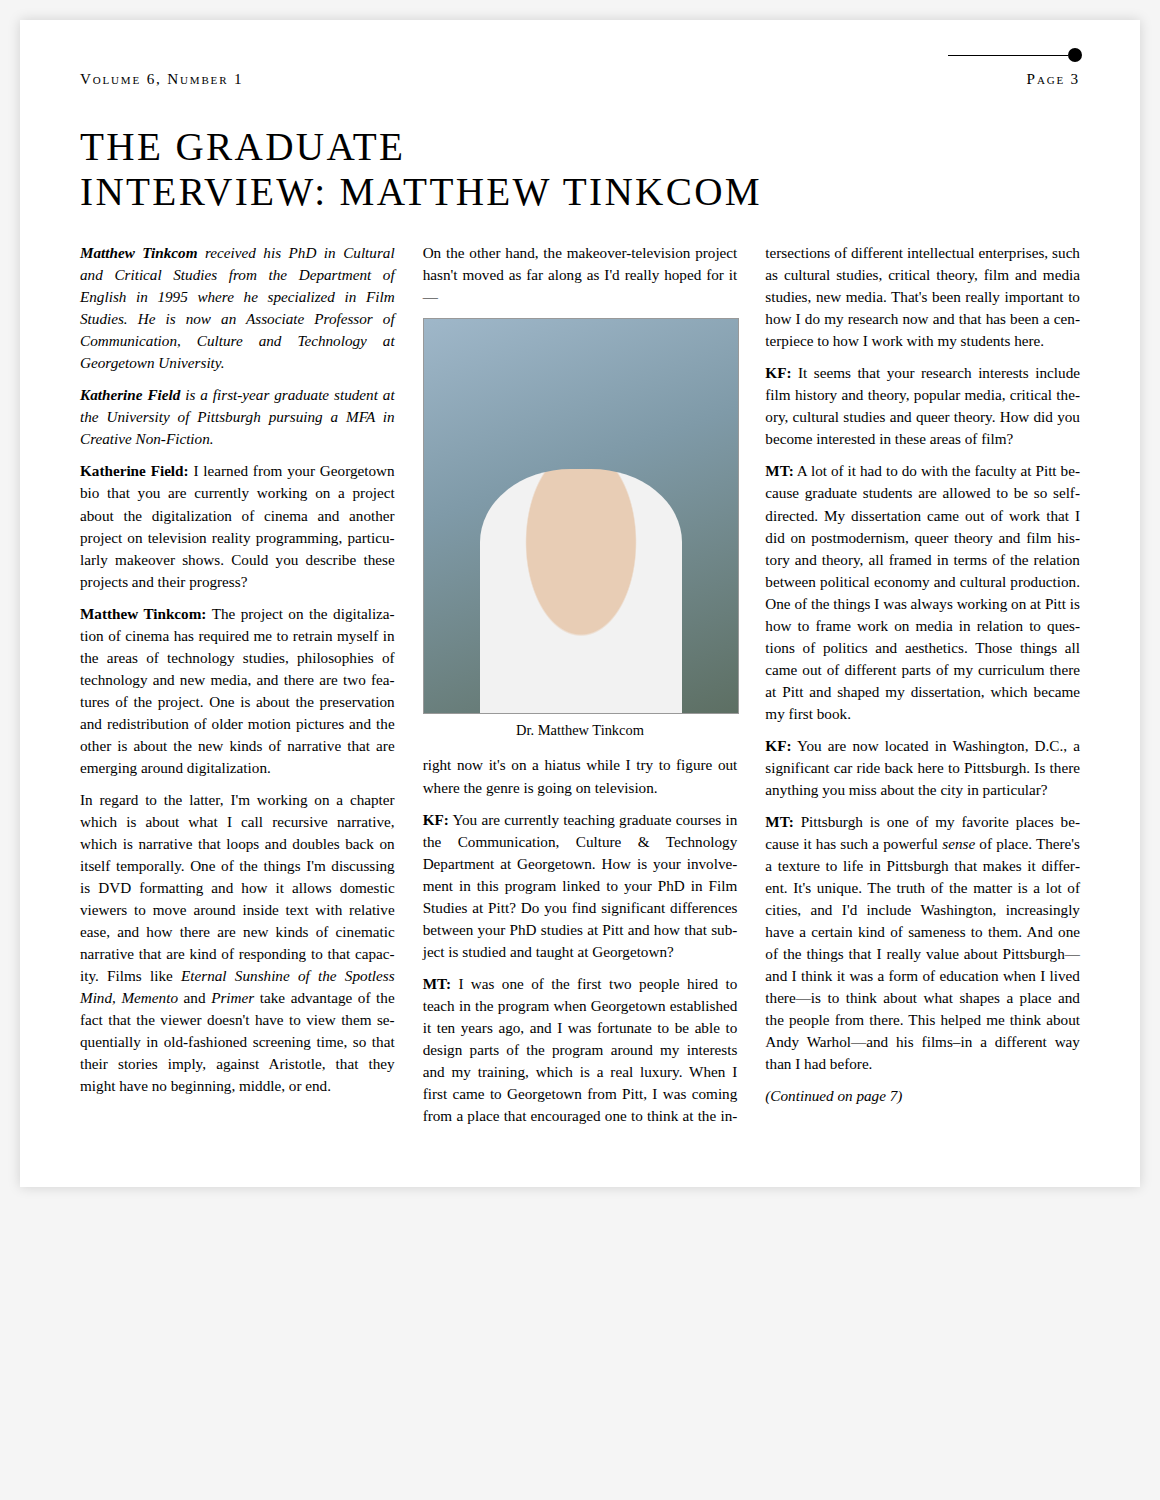Volume 6, Number 1 Page 3
The Graduate
Interview: Matthew Tinkcom
Matthew Tinkcom received his PhD in Cultural and Critical Studies from the Department of English in 1995 where he specialized in Film Studies. He is now an Associate Professor of Communication, Culture and Technology at Georgetown University.
Katherine Field is a first-year graduate student at the University of Pittsburgh pursuing a MFA in Creative Non-Fiction.
Katherine Field: I learned from your Georgetown bio that you are currently working on a project about the digitalization of cinema and another project on television reality programming, particularly makeover shows. Could you describe these projects and their progress?
Matthew Tinkcom: The project on the digitalization of cinema has required me to retrain myself in the areas of technology studies, philosophies of technology and new media, and there are two features of the project. One is about the preservation and redistribution of older motion pictures and the other is about the new kinds of narrative that are emerging around digitalization.
In regard to the latter, I'm working on a chapter which is about what I call recursive narrative, which is narrative that loops and doubles back on itself temporally. One of the things I'm discussing is DVD formatting and how it allows domestic viewers to move around inside text with relative ease, and how there are new kinds of cinematic narrative that are kind of responding to that capacity. Films like Eternal Sunshine of the Spotless Mind, Memento and Primer take advantage of the fact that the viewer doesn't have to view them sequentially in old-fashioned screening time, so that their stories imply, against Aristotle, that they might have no beginning, middle, or end.
On the other hand, the makeover-television project hasn't moved as far along as I'd really hoped for it—
Dr. Matthew Tinkcom
right now it's on a hiatus while I try to figure out where the genre is going on television.
KF: You are currently teaching graduate courses in the Communication, Culture & Technology Department at Georgetown. How is your involvement in this program linked to your PhD in Film Studies at Pitt? Do you find significant differences between your PhD studies at Pitt and how that subject is studied and taught at Georgetown?
MT: I was one of the first two people hired to teach in the program when Georgetown established it ten years ago, and I was fortunate to be able to design parts of the program around my interests and my training, which is a real luxury. When I first came to Georgetown from Pitt, I was coming from a place that encouraged one to think at the intersections of different intellectual enterprises, such as cultural studies, critical theory, film and media studies, new media. That's been really important to how I do my research now and that has been a centerpiece to how I work with my students here.
KF: It seems that your research interests include film history and theory, popular media, critical theory, cultural studies and queer theory. How did you become interested in these areas of film?
MT: A lot of it had to do with the faculty at Pitt because graduate students are allowed to be so self-directed. My dissertation came out of work that I did on postmodernism, queer theory and film history and theory, all framed in terms of the relation between political economy and cultural production. One of the things I was always working on at Pitt is how to frame work on media in relation to questions of politics and aesthetics. Those things all came out of different parts of my curriculum there at Pitt and shaped my dissertation, which became my first book.
KF: You are now located in Washington, D.C., a significant car ride back here to Pittsburgh. Is there anything you miss about the city in particular?
MT: Pittsburgh is one of my favorite places because it has such a powerful sense of place. There's a texture to life in Pittsburgh that makes it different. It's unique. The truth of the matter is a lot of cities, and I'd include Washington, increasingly have a certain kind of sameness to them. And one of the things that I really value about Pittsburgh—and I think it was a form of education when I lived there—is to think about what shapes a place and the people from there. This helped me think about Andy Warhol—and his films–in a different way than I had before.
(Continued on page 7)